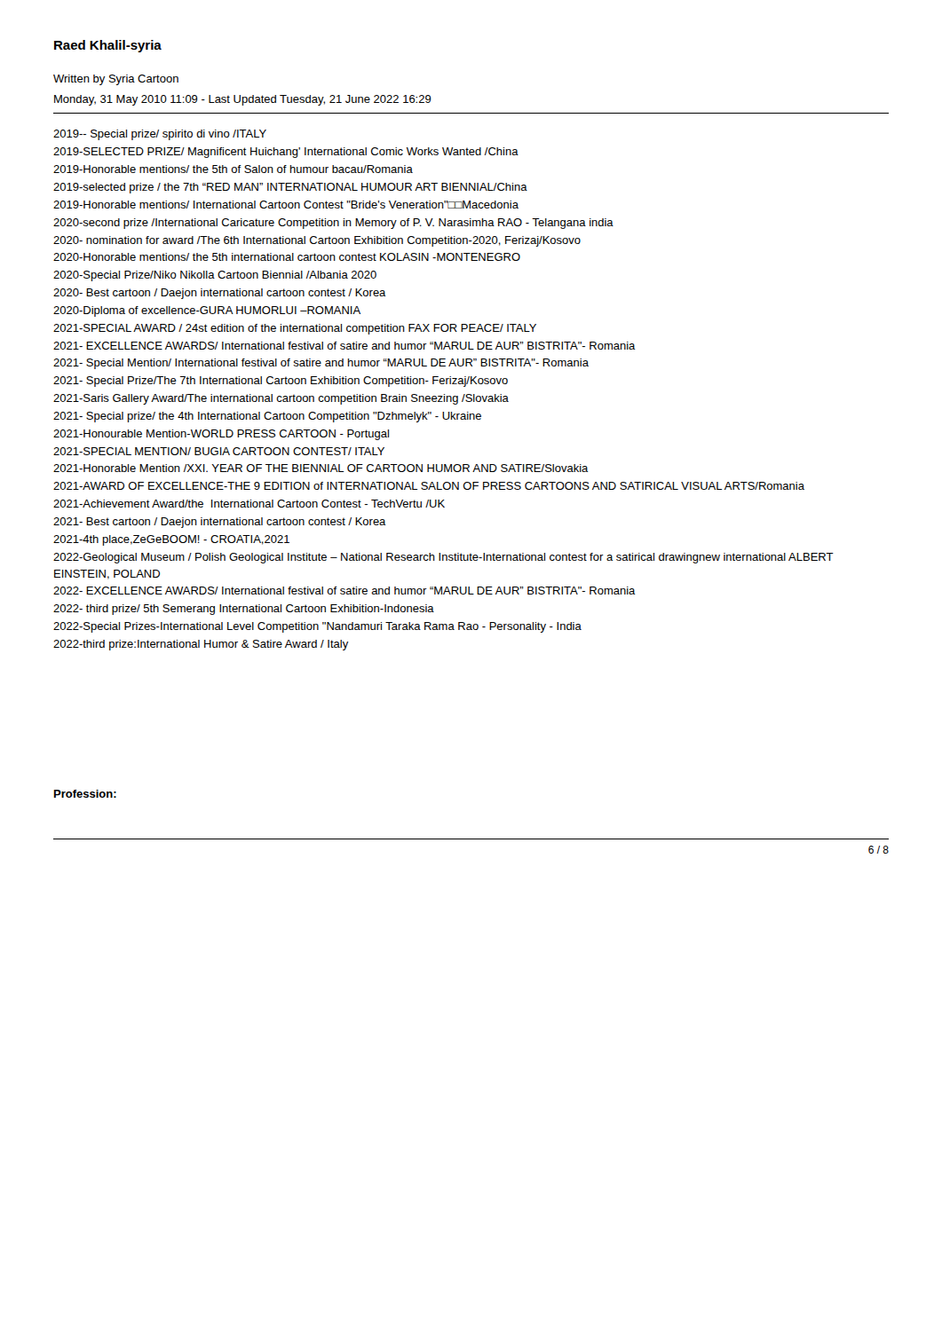Raed Khalil-syria
Written by Syria Cartoon
Monday, 31 May 2010 11:09 - Last Updated Tuesday, 21 June 2022 16:29
2019-- Special prize/ spirito di vino /ITALY
2019-SELECTED PRIZE/ Magnificent Huichang' International Comic Works Wanted /China
2019-Honorable mentions/ the 5th of Salon of humour bacau/Romania
2019-selected prize / the 7th “RED MAN” INTERNATIONAL HUMOUR ART BIENNIAL/China
2019-Honorable mentions/ International Cartoon Contest "Bride's Veneration"□□Macedonia
2020-second prize /International Caricature Competition in Memory of P. V. Narasimha RAO - Telangana india
2020- nomination for award /The 6th International Cartoon Exhibition Competition-2020, Ferizaj/Kosovo
2020-Honorable mentions/ the 5th international cartoon contest KOLASIN -MONTENEGRO
2020-Special Prize/Niko Nikolla Cartoon Biennial /Albania 2020
2020- Best cartoon / Daejon international cartoon contest / Korea
2020-Diploma of excellence-GURA HUMORLUI –ROMANIA
2021-SPECIAL AWARD / 24st edition of the international competition FAX FOR PEACE/ ITALY
2021- EXCELLENCE AWARDS/ International festival of satire and humor “MARUL DE AUR” BISTRITA"- Romania
2021- Special Mention/ International festival of satire and humor “MARUL DE AUR” BISTRITA"- Romania
2021- Special Prize/The 7th International Cartoon Exhibition Competition- Ferizaj/Kosovo
2021-Saris Gallery Award/The international cartoon competition Brain Sneezing /Slovakia
2021- Special prize/ the 4th International Cartoon Competition "Dzhmelyk" - Ukraine
2021-Honourable Mention-WORLD PRESS CARTOON - Portugal
2021-SPECIAL MENTION/ BUGIA CARTOON CONTEST/ ITALY
2021-Honorable Mention /XXI. YEAR OF THE BIENNIAL OF CARTOON HUMOR AND SATIRE/Slovakia
2021-AWARD OF EXCELLENCE-THE 9 EDITION of INTERNATIONAL SALON OF PRESS CARTOONS AND SATIRICAL VISUAL ARTS/Romania
2021-Achievement Award/the International Cartoon Contest - TechVertu /UK
2021- Best cartoon / Daejon international cartoon contest / Korea
2021-4th place,ZeGeBOOM! - CROATIA,2021
2022-Geological Museum / Polish Geological Institute – National Research Institute-International contest for a satirical drawingnew international ALBERT EINSTEIN, POLAND
2022- EXCELLENCE AWARDS/ International festival of satire and humor “MARUL DE AUR” BISTRITA"- Romania
2022- third prize/ 5th Semerang International Cartoon Exhibition-Indonesia
2022-Special Prizes-International Level Competition "Nandamuri Taraka Rama Rao - Personality - India
2022-third prize:International Humor & Satire Award / Italy
Profession:
6 / 8